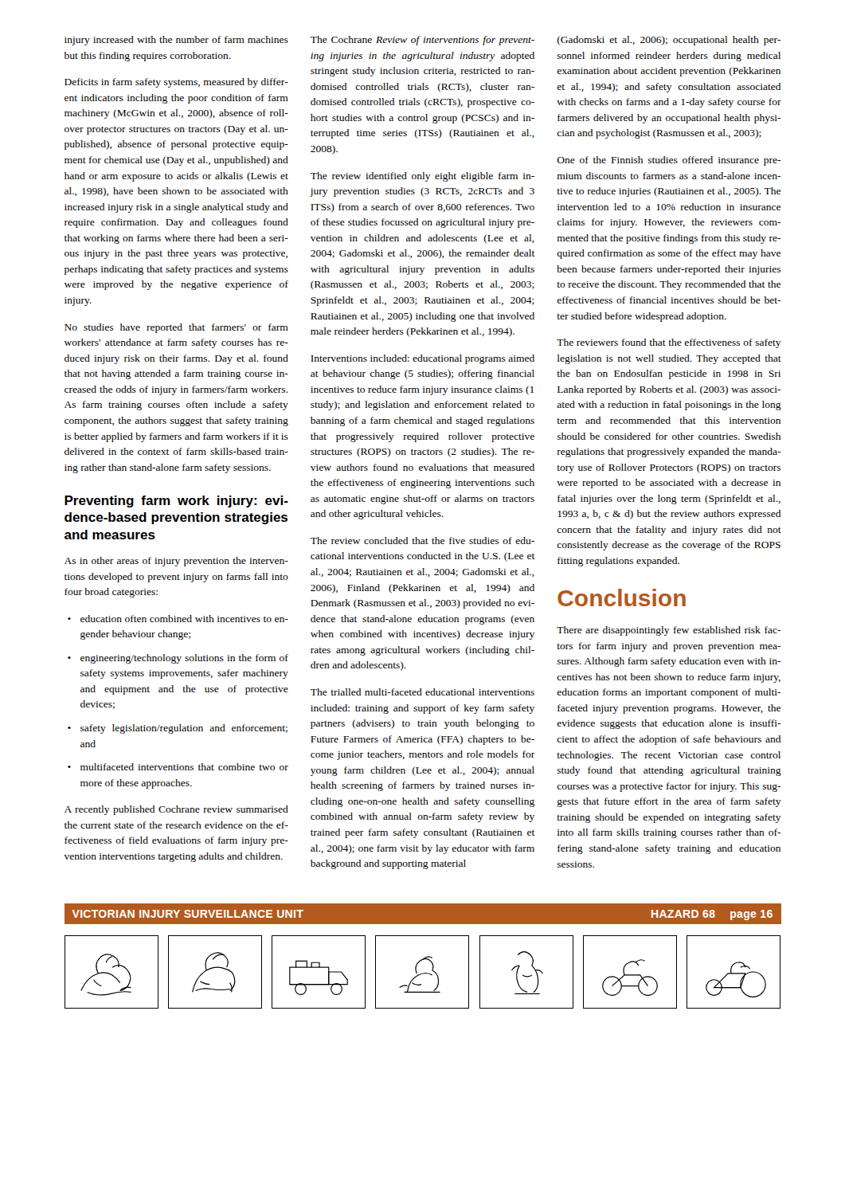injury increased with the number of farm machines but this finding requires corroboration.
Deficits in farm safety systems, measured by different indicators including the poor condition of farm machinery (McGwin et al., 2000), absence of roll-over protector structures on tractors (Day et al. unpublished), absence of personal protective equipment for chemical use (Day et al., unpublished) and hand or arm exposure to acids or alkalis (Lewis et al., 1998), have been shown to be associated with increased injury risk in a single analytical study and require confirmation. Day and colleagues found that working on farms where there had been a serious injury in the past three years was protective, perhaps indicating that safety practices and systems were improved by the negative experience of injury.
No studies have reported that farmers' or farm workers' attendance at farm safety courses has reduced injury risk on their farms. Day et al. found that not having attended a farm training course increased the odds of injury in farmers/farm workers. As farm training courses often include a safety component, the authors suggest that safety training is better applied by farmers and farm workers if it is delivered in the context of farm skills-based training rather than stand-alone farm safety sessions.
Preventing farm work injury: evidence-based prevention strategies and measures
As in other areas of injury prevention the interventions developed to prevent injury on farms fall into four broad categories:
education often combined with incentives to engender behaviour change;
engineering/technology solutions in the form of safety systems improvements, safer machinery and equipment and the use of protective devices;
safety legislation/regulation and enforcement; and
multifaceted interventions that combine two or more of these approaches.
A recently published Cochrane review summarised the current state of the research evidence on the effectiveness of field evaluations of farm injury prevention interventions targeting adults and children.
The Cochrane Review of interventions for preventing injuries in the agricultural industry adopted stringent study inclusion criteria, restricted to randomised controlled trials (RCTs), cluster randomised controlled trials (cRCTs), prospective cohort studies with a control group (PCSCs) and interrupted time series (ITSs) (Rautiainen et al., 2008).
The review identified only eight eligible farm injury prevention studies (3 RCTs, 2cRCTs and 3 ITSs) from a search of over 8,600 references. Two of these studies focussed on agricultural injury prevention in children and adolescents (Lee et al, 2004; Gadomski et al., 2006), the remainder dealt with agricultural injury prevention in adults (Rasmussen et al., 2003; Roberts et al., 2003; Sprinfeldt et al., 2003; Rautiainen et al., 2004; Rautiainen et al., 2005) including one that involved male reindeer herders (Pekkarinen et al., 1994).
Interventions included: educational programs aimed at behaviour change (5 studies); offering financial incentives to reduce farm injury insurance claims (1 study); and legislation and enforcement related to banning of a farm chemical and staged regulations that progressively required rollover protective structures (ROPS) on tractors (2 studies). The review authors found no evaluations that measured the effectiveness of engineering interventions such as automatic engine shut-off or alarms on tractors and other agricultural vehicles.
The review concluded that the five studies of educational interventions conducted in the U.S. (Lee et al., 2004; Rautiainen et al., 2004; Gadomski et al., 2006), Finland (Pekkarinen et al, 1994) and Denmark (Rasmussen et al., 2003) provided no evidence that stand-alone education programs (even when combined with incentives) decrease injury rates among agricultural workers (including children and adolescents).
The trialled multi-faceted educational interventions included: training and support of key farm safety partners (advisers) to train youth belonging to Future Farmers of America (FFA) chapters to become junior teachers, mentors and role models for young farm children (Lee et al., 2004); annual health screening of farmers by trained nurses including one-on-one health and safety counselling combined with annual on-farm safety review by trained peer farm safety consultant (Rautiainen et al., 2004); one farm visit by lay educator with farm background and supporting material
(Gadomski et al., 2006); occupational health personnel informed reindeer herders during medical examination about accident prevention (Pekkarinen et al., 1994); and safety consultation associated with checks on farms and a 1-day safety course for farmers delivered by an occupational health physician and psychologist (Rasmussen et al., 2003);
One of the Finnish studies offered insurance premium discounts to farmers as a stand-alone incentive to reduce injuries (Rautiainen et al., 2005). The intervention led to a 10% reduction in insurance claims for injury. However, the reviewers commented that the positive findings from this study required confirmation as some of the effect may have been because farmers under-reported their injuries to receive the discount. They recommended that the effectiveness of financial incentives should be better studied before widespread adoption.
The reviewers found that the effectiveness of safety legislation is not well studied. They accepted that the ban on Endosulfan pesticide in 1998 in Sri Lanka reported by Roberts et al. (2003) was associated with a reduction in fatal poisonings in the long term and recommended that this intervention should be considered for other countries. Swedish regulations that progressively expanded the mandatory use of Rollover Protectors (ROPS) on tractors were reported to be associated with a decrease in fatal injuries over the long term (Sprinfeldt et al., 1993 a, b, c & d) but the review authors expressed concern that the fatality and injury rates did not consistently decrease as the coverage of the ROPS fitting regulations expanded.
Conclusion
There are disappointingly few established risk factors for farm injury and proven prevention measures. Although farm safety education even with incentives has not been shown to reduce farm injury, education forms an important component of multifaceted injury prevention programs. However, the evidence suggests that education alone is insufficient to affect the adoption of safe behaviours and technologies. The recent Victorian case control study found that attending agricultural training courses was a protective factor for injury. This suggests that future effort in the area of farm safety training should be expended on integrating safety into all farm skills training courses rather than offering stand-alone safety training and education sessions.
VICTORIAN INJURY SURVEILLANCE UNIT
HAZARD 68 page 16